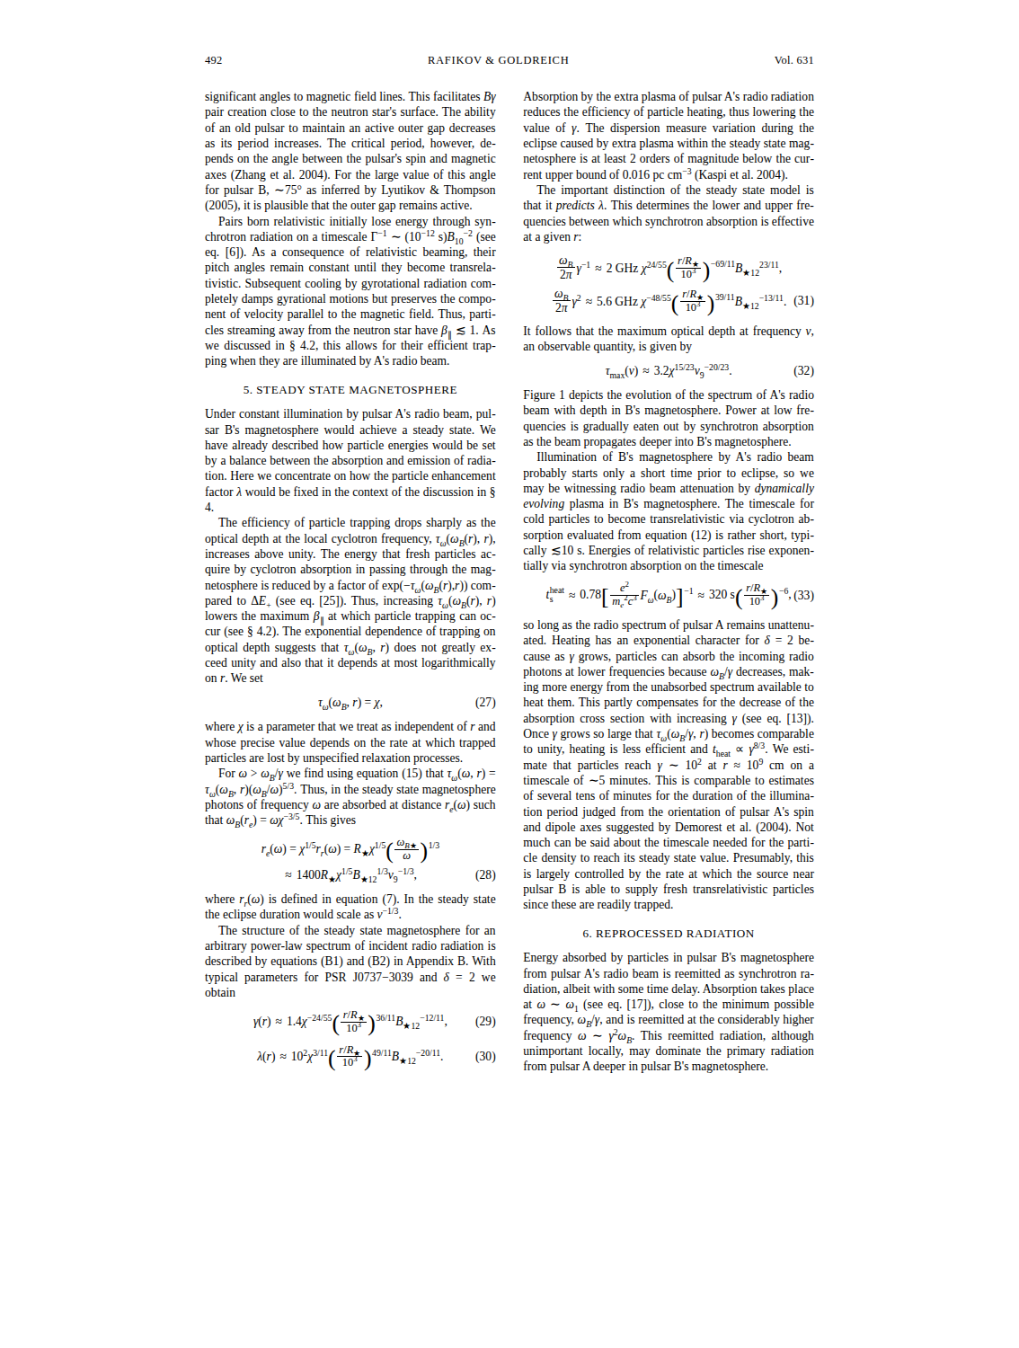492 Rafikov & Goldreich Vol. 631
significant angles to magnetic field lines. This facilitates Bγ pair creation close to the neutron star's surface. The ability of an old pulsar to maintain an active outer gap decreases as its period increases. The critical period, however, depends on the angle between the pulsar's spin and magnetic axes (Zhang et al. 2004). For the large value of this angle for pulsar B, ∼75° as inferred by Lyutikov & Thompson (2005), it is plausible that the outer gap remains active.
Pairs born relativistic initially lose energy through synchrotron radiation on a timescale Γ−1 ∼ (10−12 s)B10−2 (see eq. [6]). As a consequence of relativistic beaming, their pitch angles remain constant until they become transrelativistic. Subsequent cooling by gyrotational radiation completely damps gyrational motions but preserves the component of velocity parallel to the magnetic field. Thus, particles streaming away from the neutron star have β∥ ≲ 1. As we discussed in § 4.2, this allows for their efficient trapping when they are illuminated by A's radio beam.
5. Steady State Magnetosphere
Under constant illumination by pulsar A's radio beam, pulsar B's magnetosphere would achieve a steady state. We have already described how particle energies would be set by a balance between the absorption and emission of radiation. Here we concentrate on how the particle enhancement factor λ would be fixed in the context of the discussion in § 4.
The efficiency of particle trapping drops sharply as the optical depth at the local cyclotron frequency, τω(ωB(r), r), increases above unity. The energy that fresh particles acquire by cyclotron absorption in passing through the magnetosphere is reduced by a factor of exp(−τω(ωB(r),r)) compared to ΔE+ (see eq. [25]). Thus, increasing τω(ωB(r), r) lowers the maximum β∥ at which particle trapping can occur (see § 4.2). The exponential dependence of trapping on optical depth suggests that τω(ωB, r) does not greatly exceed unity and also that it depends at most logarithmically on r. We set
τω(ωB, r) = χ, (27)
where χ is a parameter that we treat as independent of r and whose precise value depends on the rate at which trapped particles are lost by unspecified relaxation processes.
For ω > ωB/γ we find using equation (15) that τω(ω, r) = τω(ωB, r)(ωB/ω)5/3. Thus, in the steady state magnetosphere photons of frequency ω are absorbed at distance re(ω) such that ωB(re) = ωχ−3/5. This gives
re(ω) = χ1/5rr(ω) = R★χ1/5(ωB★ω) 1/3
≈ 1400R★χ1/5B★121/3ν9−1/3, (28)
where rr(ω) is defined in equation (7). In the steady state the eclipse duration would scale as ν−1/3.
The structure of the steady state magnetosphere for an arbitrary power-law spectrum of incident radio radiation is described by equations (B1) and (B2) in Appendix B. With typical parameters for PSR J0737−3039 and δ = 2 we obtain
γ(r) ≈ 1.4χ−24/55(r/R★103) 36/11 B★12−12/11, (29)
λ(r) ≈ 102χ3/11(r/R★103) 49/11 B★12−20/11. (30)
Absorption by the extra plasma of pulsar A's radio radiation reduces the efficiency of particle heating, thus lowering the value of γ. The dispersion measure variation during the eclipse caused by extra plasma within the steady state magnetosphere is at least 2 orders of magnitude below the current upper bound of 0.016 pc cm−3 (Kaspi et al. 2004).
The important distinction of the steady state model is that it predicts λ. This determines the lower and upper frequencies between which synchrotron absorption is effective at a given r:
ωB 2π γ−1 ≈ 2 GHz χ24/55(r/R★103)−69/11 B★1223/11,
ωB 2π γ2 ≈ 5.6 GHz χ−48/55(r/R★103) 39/11 B★12−13/11. (31)
It follows that the maximum optical depth at frequency ν, an observable quantity, is given by
τmax(ν) ≈ 3.2χ15/23ν9−20/23. (32)
Figure 1 depicts the evolution of the spectrum of A's radio beam with depth in B's magnetosphere. Power at low frequencies is gradually eaten out by synchrotron absorption as the beam propagates deeper into B's magnetosphere.
Illumination of B's magnetosphere by A's radio beam probably starts only a short time prior to eclipse, so we may be witnessing radio beam attenuation by dynamically evolving plasma in B's magnetosphere. The timescale for cold particles to become transrelativistic via cyclotron absorption evaluated from equation (12) is rather short, typically ≲10 s. Energies of relativistic particles rise exponentially via synchrotron absorption on the timescale
theat s ≈ 0.78[e2 me2c3 Fω(ωB)]−1 ≈ 320 s(r/R★103)−6, (33)
so long as the radio spectrum of pulsar A remains unattenuated. Heating has an exponential character for δ = 2 because as γ grows, particles can absorb the incoming radio photons at lower frequencies because ωB/γ decreases, making more energy from the unabsorbed spectrum available to heat them. This partly compensates for the decrease of the absorption cross section with increasing γ (see eq. [13]). Once γ grows so large that τω(ωB/γ, r) becomes comparable to unity, heating is less efficient and theat ∝ γ8/3. We estimate that particles reach γ ∼ 102 at r ≈ 109 cm on a timescale of ∼5 minutes. This is comparable to estimates of several tens of minutes for the duration of the illumination period judged from the orientation of pulsar A's spin and dipole axes suggested by Demorest et al. (2004). Not much can be said about the timescale needed for the particle density to reach its steady state value. Presumably, this is largely controlled by the rate at which the source near pulsar B is able to supply fresh transrelativistic particles since these are readily trapped.
6. Reprocessed Radiation
Energy absorbed by particles in pulsar B's magnetosphere from pulsar A's radio beam is reemitted as synchrotron radiation, albeit with some time delay. Absorption takes place at ω ∼ ω1 (see eq. [17]), close to the minimum possible frequency, ωB/γ, and is reemitted at the considerably higher frequency ω ∼ γ2ωB. This reemitted radiation, although unimportant locally, may dominate the primary radiation from pulsar A deeper in pulsar B's magnetosphere.